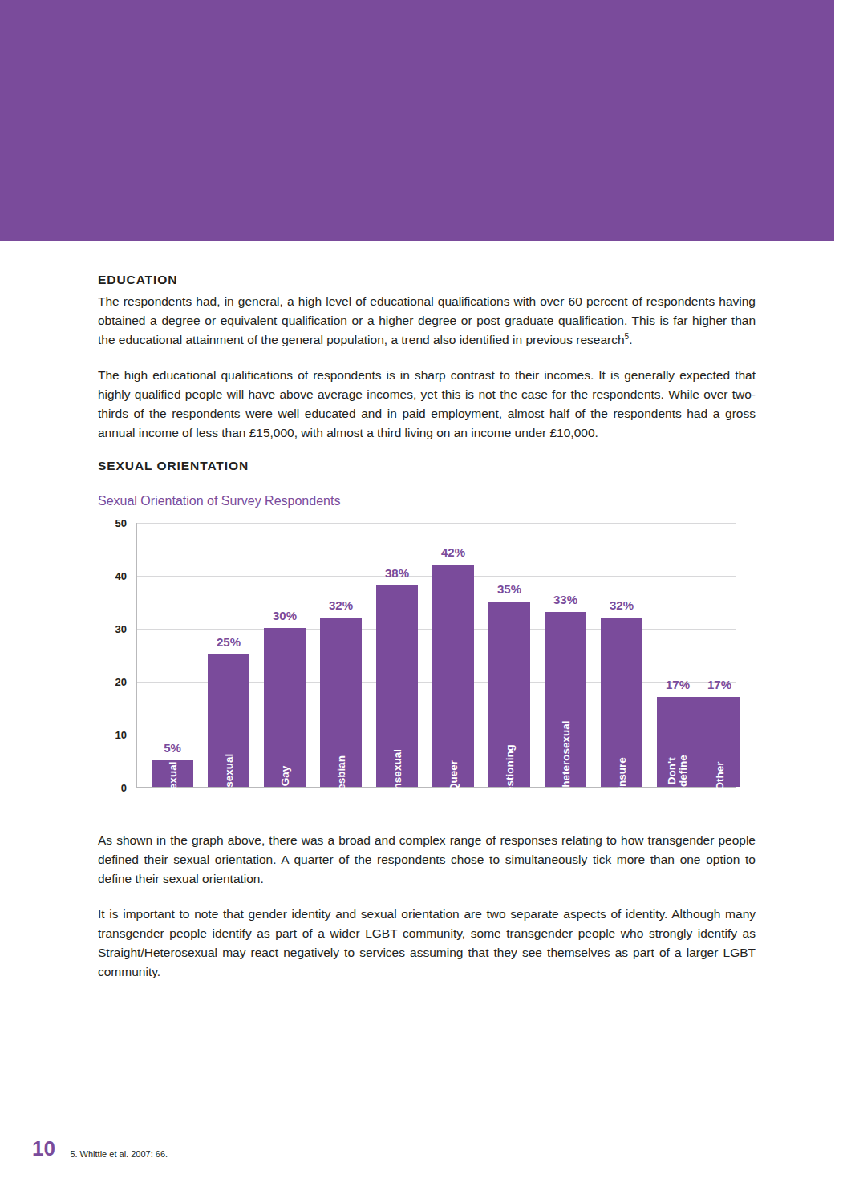Education
The respondents had, in general, a high level of educational qualifications with over 60 percent of respondents having obtained a degree or equivalent qualification or a higher degree or post graduate qualification. This is far higher than the educational attainment of the general population, a trend also identified in previous research5.
The high educational qualifications of respondents is in sharp contrast to their incomes. It is generally expected that highly qualified people will have above average incomes, yet this is not the case for the respondents. While over two-thirds of the respondents were well educated and in paid employment, almost half of the respondents had a gross annual income of less than £15,000, with almost a third living on an income under £10,000.
Sexual Orientation
Sexual Orientation of Survey Respondents
50 40 30 20 10 0
5% Asexual
25% Bisexual
30% Gay
32% Lesbian
38% Pansexual
42% Queer
35% Questioning
33% Straight/heterosexual
32% Unsure
17% Don't
define
17% Other
As shown in the graph above, there was a broad and complex range of responses relating to how transgender people defined their sexual orientation. A quarter of the respondents chose to simultaneously tick more than one option to define their sexual orientation.
It is important to note that gender identity and sexual orientation are two separate aspects of identity. Although many transgender people identify as part of a wider LGBT community, some transgender people who strongly identify as Straight/Heterosexual may react negatively to services assuming that they see themselves as part of a larger LGBT community.
10 5. Whittle et al. 2007: 66.